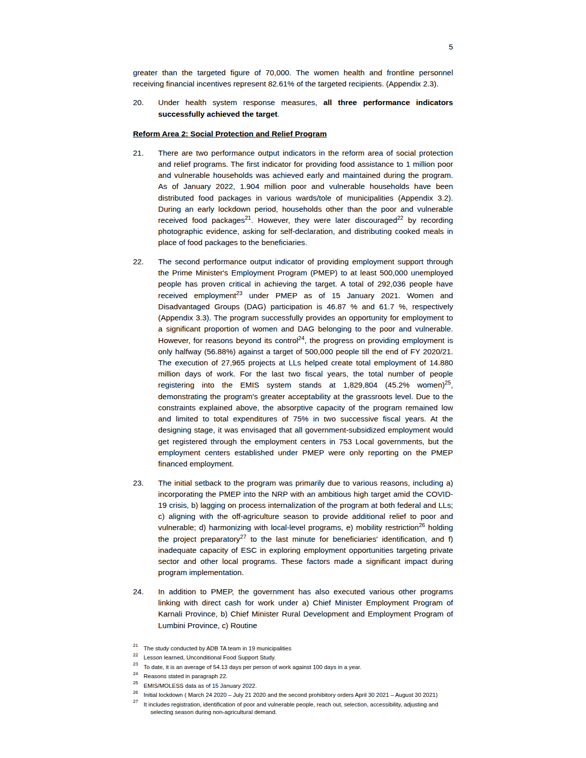5
greater than the targeted figure of 70,000. The women health and frontline personnel receiving financial incentives represent 82.61% of the targeted recipients. (Appendix 2.3).
20.
Under health system response measures, all three performance indicators successfully achieved the target.
Reform Area 2: Social Protection and Relief Program
21.
There are two performance output indicators in the reform area of social protection and relief programs. The first indicator for providing food assistance to 1 million poor and vulnerable households was achieved early and maintained during the program. As of January 2022, 1.904 million poor and vulnerable households have been distributed food packages in various wards/tole of municipalities (Appendix 3.2). During an early lockdown period, households other than the poor and vulnerable received food packages21. However, they were later discouraged22 by recording photographic evidence, asking for self-declaration, and distributing cooked meals in place of food packages to the beneficiaries.
22.
The second performance output indicator of providing employment support through the Prime Minister's Employment Program (PMEP) to at least 500,000 unemployed people has proven critical in achieving the target. A total of 292,036 people have received employment23 under PMEP as of 15 January 2021. Women and Disadvantaged Groups (DAG) participation is 46.87 % and 61.7 %, respectively (Appendix 3.3). The program successfully provides an opportunity for employment to a significant proportion of women and DAG belonging to the poor and vulnerable. However, for reasons beyond its control24, the progress on providing employment is only halfway (56.88%) against a target of 500,000 people till the end of FY 2020/21. The execution of 27,965 projects at LLs helped create total employment of 14.880 million days of work. For the last two fiscal years, the total number of people registering into the EMIS system stands at 1,829,804 (45.2% women)25, demonstrating the program's greater acceptability at the grassroots level. Due to the constraints explained above, the absorptive capacity of the program remained low and limited to total expenditures of 75% in two successive fiscal years. At the designing stage, it was envisaged that all government-subsidized employment would get registered through the employment centers in 753 Local governments, but the employment centers established under PMEP were only reporting on the PMEP financed employment.
23.
The initial setback to the program was primarily due to various reasons, including a) incorporating the PMEP into the NRP with an ambitious high target amid the COVID-19 crisis, b) lagging on process internalization of the program at both federal and LLs; c) aligning with the off-agriculture season to provide additional relief to poor and vulnerable; d) harmonizing with local-level programs, e) mobility restriction26 holding the project preparatory27 to the last minute for beneficiaries' identification, and f) inadequate capacity of ESC in exploring employment opportunities targeting private sector and other local programs. These factors made a significant impact during program implementation.
24.
In addition to PMEP, the government has also executed various other programs linking with direct cash for work under a) Chief Minister Employment Program of Karnali Province, b) Chief Minister Rural Development and Employment Program of Lumbini Province, c) Routine
The study conducted by ADB TA team in 19 municipalities
Lesson learned, Unconditional Food Support Study.
To date, it is an average of 54.13 days per person of work against 100 days in a year.
Reasons stated in paragraph 22.
EMIS/MOLESS data as of 15 January 2022.
Initial lockdown ( March 24 2020 – July 21 2020 and the second prohibitory orders April 30 2021 – August 30 2021)
It includes registration, identification of poor and vulnerable people, reach out, selection, accessibility, adjusting and selecting season during non-agricultural demand.